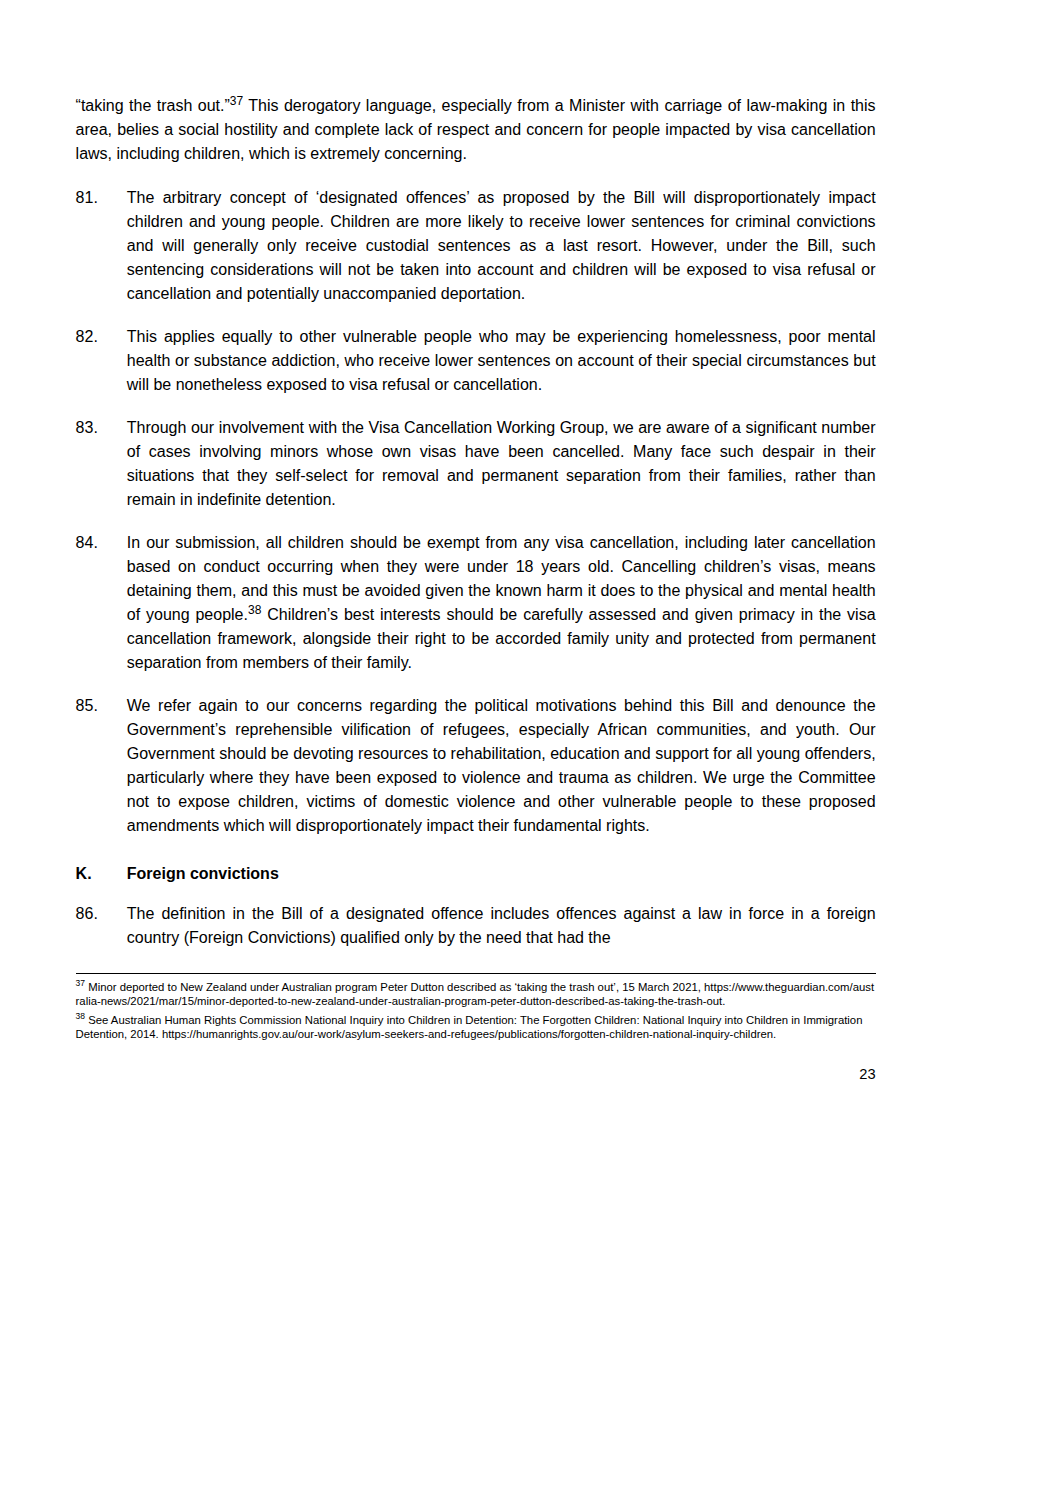“taking the trash out.”37 This derogatory language, especially from a Minister with carriage of law-making in this area, belies a social hostility and complete lack of respect and concern for people impacted by visa cancellation laws, including children, which is extremely concerning.
81. The arbitrary concept of ‘designated offences’ as proposed by the Bill will disproportionately impact children and young people. Children are more likely to receive lower sentences for criminal convictions and will generally only receive custodial sentences as a last resort. However, under the Bill, such sentencing considerations will not be taken into account and children will be exposed to visa refusal or cancellation and potentially unaccompanied deportation.
82. This applies equally to other vulnerable people who may be experiencing homelessness, poor mental health or substance addiction, who receive lower sentences on account of their special circumstances but will be nonetheless exposed to visa refusal or cancellation.
83. Through our involvement with the Visa Cancellation Working Group, we are aware of a significant number of cases involving minors whose own visas have been cancelled. Many face such despair in their situations that they self-select for removal and permanent separation from their families, rather than remain in indefinite detention.
84. In our submission, all children should be exempt from any visa cancellation, including later cancellation based on conduct occurring when they were under 18 years old. Cancelling children’s visas, means detaining them, and this must be avoided given the known harm it does to the physical and mental health of young people.38 Children’s best interests should be carefully assessed and given primacy in the visa cancellation framework, alongside their right to be accorded family unity and protected from permanent separation from members of their family.
85. We refer again to our concerns regarding the political motivations behind this Bill and denounce the Government’s reprehensible vilification of refugees, especially African communities, and youth. Our Government should be devoting resources to rehabilitation, education and support for all young offenders, particularly where they have been exposed to violence and trauma as children. We urge the Committee not to expose children, victims of domestic violence and other vulnerable people to these proposed amendments which will disproportionately impact their fundamental rights.
K. Foreign convictions
86. The definition in the Bill of a designated offence includes offences against a law in force in a foreign country (Foreign Convictions) qualified only by the need that had the
37 Minor deported to New Zealand under Australian program Peter Dutton described as ‘taking the trash out’, 15 March 2021, https://www.theguardian.com/australia-news/2021/mar/15/minor-deported-to-new-zealand-under-australian-program-peter-dutton-described-as-taking-the-trash-out.
38 See Australian Human Rights Commission National Inquiry into Children in Detention: The Forgotten Children: National Inquiry into Children in Immigration Detention, 2014. https://humanrights.gov.au/our-work/asylum-seekers-and-refugees/publications/forgotten-children-national-inquiry-children.
23